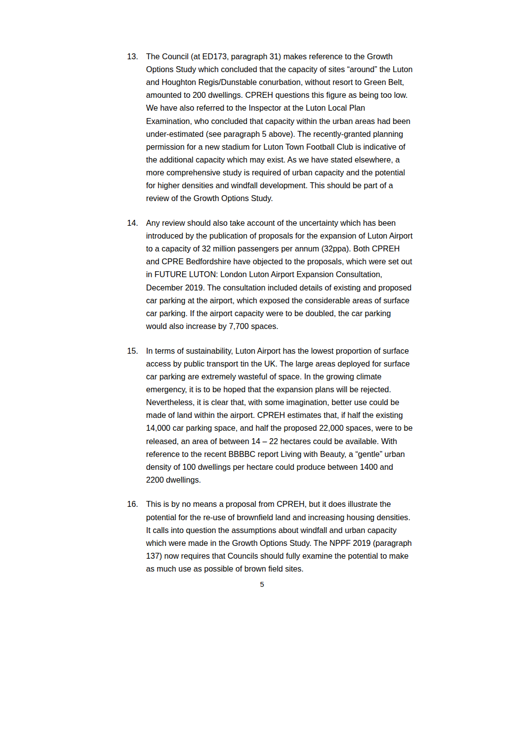The Council (at ED173, paragraph 31) makes reference to the Growth Options Study which concluded that the capacity of sites “around” the Luton and Houghton Regis/Dunstable conurbation, without resort to Green Belt, amounted to 200 dwellings. CPREH questions this figure as being too low. We have also referred to the Inspector at the Luton Local Plan Examination, who concluded that capacity within the urban areas had been under-estimated (see paragraph 5 above). The recently-granted planning permission for a new stadium for Luton Town Football Club is indicative of the additional capacity which may exist. As we have stated elsewhere, a more comprehensive study is required of urban capacity and the potential for higher densities and windfall development. This should be part of a review of the Growth Options Study.
Any review should also take account of the uncertainty which has been introduced by the publication of proposals for the expansion of Luton Airport to a capacity of 32 million passengers per annum (32ppa). Both CPREH and CPRE Bedfordshire have objected to the proposals, which were set out in FUTURE LUTON: London Luton Airport Expansion Consultation, December 2019. The consultation included details of existing and proposed car parking at the airport, which exposed the considerable areas of surface car parking. If the airport capacity were to be doubled, the car parking would also increase by 7,700 spaces.
In terms of sustainability, Luton Airport has the lowest proportion of surface access by public transport tin the UK. The large areas deployed for surface car parking are extremely wasteful of space. In the growing climate emergency, it is to be hoped that the expansion plans will be rejected. Nevertheless, it is clear that, with some imagination, better use could be made of land within the airport. CPREH estimates that, if half the existing 14,000 car parking space, and half the proposed 22,000 spaces, were to be released, an area of between 14 – 22 hectares could be available. With reference to the recent BBBBC report Living with Beauty, a “gentle” urban density of 100 dwellings per hectare could produce between 1400 and 2200 dwellings.
This is by no means a proposal from CPREH, but it does illustrate the potential for the re-use of brownfield land and increasing housing densities. It calls into question the assumptions about windfall and urban capacity which were made in the Growth Options Study. The NPPF 2019 (paragraph 137) now requires that Councils should fully examine the potential to make as much use as possible of brown field sites.
5